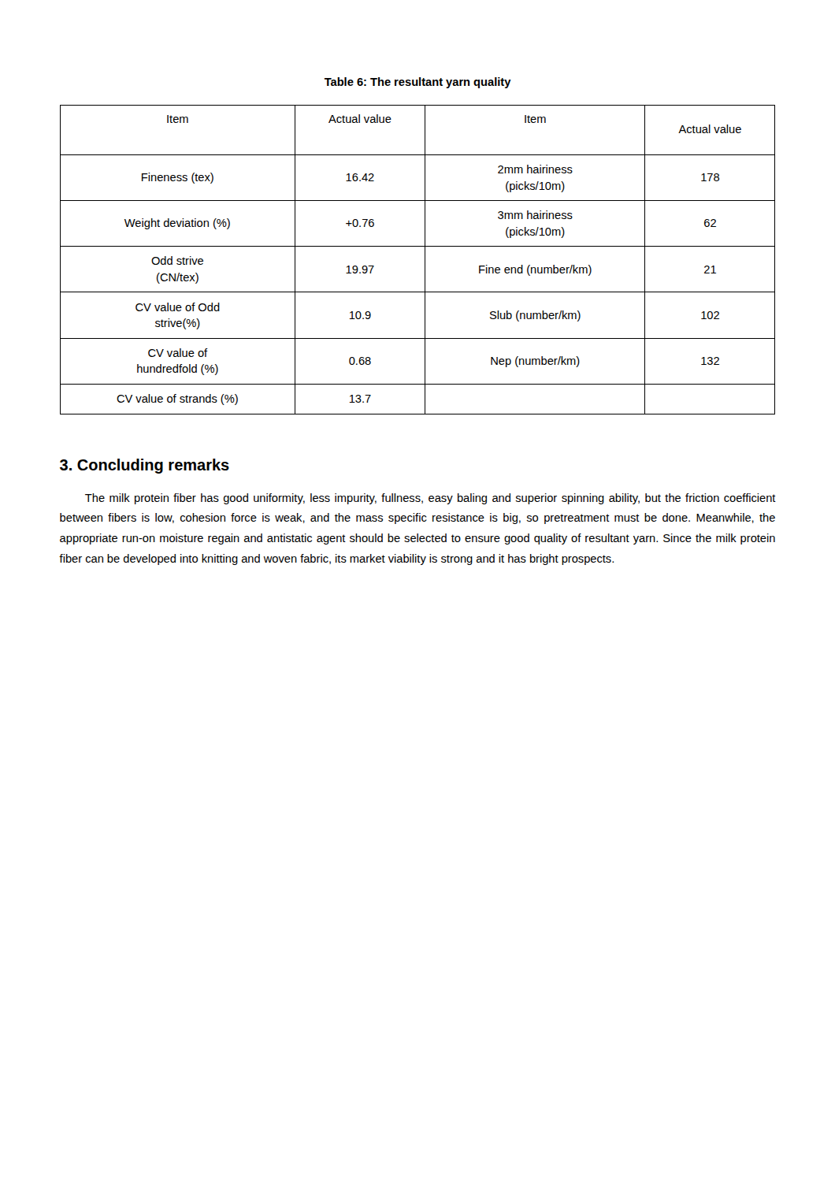Table 6: The resultant yarn quality
| Item | Actual value | Item | Actual value |
| Fineness (tex) | 16.42 | 2mm hairiness (picks/10m) | 178 |
| Weight deviation (%) | +0.76 | 3mm hairiness (picks/10m) | 62 |
| Odd strive (CN/tex) | 19.97 | Fine end (number/km) | 21 |
| CV value of Odd strive(%) | 10.9 | Slub (number/km) | 102 |
| CV value of hundredfold (%) | 0.68 | Nep (number/km) | 132 |
| CV value of strands (%) | 13.7 | | |
3. Concluding remarks
The milk protein fiber has good uniformity, less impurity, fullness, easy baling and superior spinning ability, but the friction coefficient between fibers is low, cohesion force is weak, and the mass specific resistance is big, so pretreatment must be done. Meanwhile, the appropriate run-on moisture regain and antistatic agent should be selected to ensure good quality of resultant yarn. Since the milk protein fiber can be developed into knitting and woven fabric, its market viability is strong and it has bright prospects.